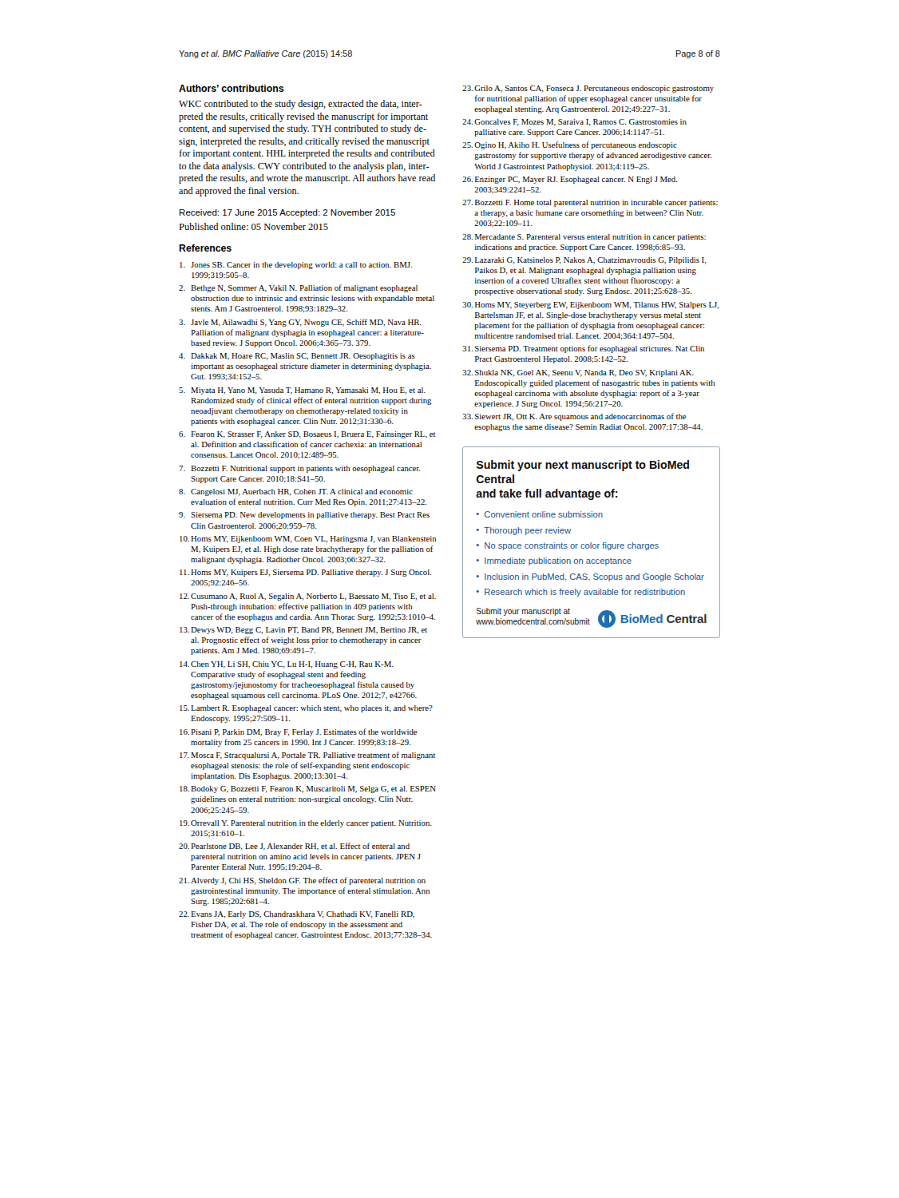Yang et al. BMC Palliative Care (2015) 14:58
Page 8 of 8
Authors’ contributions
WKC contributed to the study design, extracted the data, interpreted the results, critically revised the manuscript for important content, and supervised the study. TYH contributed to study design, interpreted the results, and critically revised the manuscript for important content. HHL interpreted the results and contributed to the data analysis. CWY contributed to the analysis plan, interpreted the results, and wrote the manuscript. All authors have read and approved the final version.
Received: 17 June 2015 Accepted: 2 November 2015
Published online: 05 November 2015
References
Jones SB. Cancer in the developing world: a call to action. BMJ. 1999;319:505–8.
Bethge N, Sommer A, Vakil N. Palliation of malignant esophageal obstruction due to intrinsic and extrinsic lesions with expandable metal stents. Am J Gastroenterol. 1998;93:1829–32.
Javle M, Ailawadhi S, Yang GY, Nwogu CE, Schiff MD, Nava HR. Palliation of malignant dysphagia in esophageal cancer: a literature-based review. J Support Oncol. 2006;4:365–73. 379.
Dakkak M, Hoare RC, Maslin SC, Bennett JR. Oesophagitis is as important as oesophageal stricture diameter in determining dysphagia. Gut. 1993;34:152–5.
Miyata H, Yano M, Yasuda T, Hamano R, Yamasaki M, Hou E, et al. Randomized study of clinical effect of enteral nutrition support during neoadjuvant chemotherapy on chemotherapy-related toxicity in patients with esophageal cancer. Clin Nutr. 2012;31:330–6.
Fearon K, Strasser F, Anker SD, Bosaeus I, Bruera E, Fainsinger RL, et al. Definition and classification of cancer cachexia: an international consensus. Lancet Oncol. 2010;12:489–95.
Bozzetti F. Nutritional support in patients with oesophageal cancer. Support Care Cancer. 2010;18:S41–50.
Cangelosi MJ, Auerbach HR, Cohen JT. A clinical and economic evaluation of enteral nutrition. Curr Med Res Opin. 2011;27:413–22.
Siersema PD. New developments in palliative therapy. Best Pract Res Clin Gastroenterol. 2006;20:959–78.
Homs MY, Eijkenboom WM, Coen VL, Haringsma J, van Blankenstein M, Kuipers EJ, et al. High dose rate brachytherapy for the palliation of malignant dysphagia. Radiother Oncol. 2003;66:327–32.
Homs MY, Kuipers EJ, Siersema PD. Palliative therapy. J Surg Oncol. 2005;92:246–56.
Cusumano A, Ruol A, Segalin A, Norberto L, Baessato M, Tiso E, et al. Push-through intubation: effective palliation in 409 patients with cancer of the esophagus and cardia. Ann Thorac Surg. 1992;53:1010–4.
Dewys WD, Begg C, Lavin PT, Band PR, Bennett JM, Bertino JR, et al. Prognostic effect of weight loss prior to chemotherapy in cancer patients. Am J Med. 1980;69:491–7.
Chen YH, Li SH, Chiu YC, Lu H-I, Huang C-H, Rau K-M. Comparative study of esophageal stent and feeding gastrostomy/jejunostomy for tracheoesophageal fistula caused by esophageal squamous cell carcinoma. PLoS One. 2012;7, e42766.
Lambert R. Esophageal cancer: which stent, who places it, and where? Endoscopy. 1995;27:509–11.
Pisani P, Parkin DM, Bray F, Ferlay J. Estimates of the worldwide mortality from 25 cancers in 1990. Int J Cancer. 1999;83:18–29.
Mosca F, Stracqualursi A, Portale TR. Palliative treatment of malignant esophageal stenosis: the role of self-expanding stent endoscopic implantation. Dis Esophagus. 2000;13:301–4.
Bodoky G, Bozzetti F, Fearon K, Muscaritoli M, Selga G, et al. ESPEN guidelines on enteral nutrition: non-surgical oncology. Clin Nutr. 2006;25:245–59.
Orrevall Y. Parenteral nutrition in the elderly cancer patient. Nutrition. 2015;31:610–1.
Pearlstone DB, Lee J, Alexander RH, et al. Effect of enteral and parenteral nutrition on amino acid levels in cancer patients. JPEN J Parenter Enteral Nutr. 1995;19:204–8.
Alverdy J, Chi HS, Sheldon GF. The effect of parenteral nutrition on gastrointestinal immunity. The importance of enteral stimulation. Ann Surg. 1985;202:681–4.
Evans JA, Early DS, Chandraskhara V, Chathadi KV, Fanelli RD, Fisher DA, et al. The role of endoscopy in the assessment and treatment of esophageal cancer. Gastrointest Endosc. 2013;77:328–34.
Grilo A, Santos CA, Fonseca J. Percutaneous endoscopic gastrostomy for nutritional palliation of upper esophageal cancer unsuitable for esophageal stenting. Arq Gastroenterol. 2012;49:227–31.
Goncalves F, Mozes M, Saraiva I, Ramos C. Gastrostomies in palliative care. Support Care Cancer. 2006;14:1147–51.
Ogino H, Akiho H. Usefulness of percutaneous endoscopic gastrostomy for supportive therapy of advanced aerodigestive cancer. World J Gastrointest Pathophysiol. 2013;4:119–25.
Enzinger PC, Mayer RJ. Esophageal cancer. N Engl J Med. 2003;349:2241–52.
Bozzetti F. Home total parenteral nutrition in incurable cancer patients: a therapy, a basic humane care orsomething in between? Clin Nutr. 2003;22:109–11.
Mercadante S. Parenteral versus enteral nutrition in cancer patients: indications and practice. Support Care Cancer. 1998;6:85–93.
Lazaraki G, Katsinelos P, Nakos A, Chatzimavroudis G, Pilpilidis I, Paikos D, et al. Malignant esophageal dysphagia palliation using insertion of a covered Ultraflex stent without fluoroscopy: a prospective observational study. Surg Endosc. 2011;25:628–35.
Homs MY, Steyerberg EW, Eijkenboom WM, Tilanus HW, Stalpers LJ, Bartelsman JF, et al. Single-dose brachytherapy versus metal stent placement for the palliation of dysphagia from oesophageal cancer: multicentre randomised trial. Lancet. 2004;364:1497–504.
Siersema PD. Treatment options for esophageal strictures. Nat Clin Pract Gastroenterol Hepatol. 2008;5:142–52.
Shukla NK, Goel AK, Seenu V, Nanda R, Deo SV, Kriplani AK. Endoscopically guided placement of nasogastric tubes in patients with esophageal carcinoma with absolute dysphagia: report of a 3-year experience. J Surg Oncol. 1994;56:217–20.
Siewert JR, Ott K. Are squamous and adenocarcinomas of the esophagus the same disease? Semin Radiat Oncol. 2007;17:38–44.
Submit your next manuscript to BioMed Central
and take full advantage of:
Convenient online submission
Thorough peer review
No space constraints or color figure charges
Immediate publication on acceptance
Inclusion in PubMed, CAS, Scopus and Google Scholar
Research which is freely available for redistribution
Submit your manuscript at
www.biomedcentral.com/submit
Bio Med Central